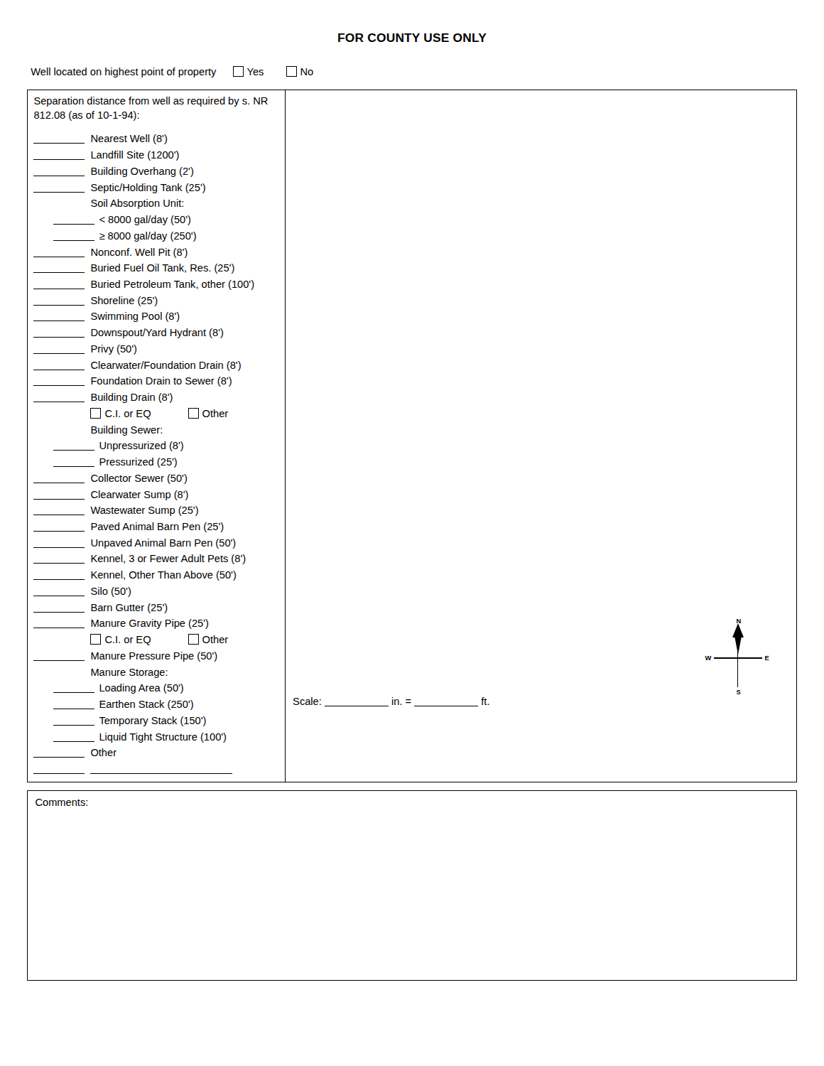FOR COUNTY USE ONLY
Well located on highest point of property Yes No
| Separation distance from well as required by s. NR 812.08 (as of 10-1-94): Nearest Well (8') Landfill Site (1200') Building Overhang (2') Septic/Holding Tank (25') Soil Absorption Unit: < 8000 gal/day (50') ≥ 8000 gal/day (250') Nonconf. Well Pit (8') Buried Fuel Oil Tank, Res. (25') Buried Petroleum Tank, other (100') Shoreline (25') Swimming Pool (8') Downspout/Yard Hydrant (8') Privy (50') Clearwater/Foundation Drain (8') Foundation Drain to Sewer (8') Building Drain (8') C.I. or EQ Other Building Sewer: Unpressurized (8') Pressurized (25') Collector Sewer (50') Clearwater Sump (8') Wastewater Sump (25') Paved Animal Barn Pen (25') Unpaved Animal Barn Pen (50') Kennel, 3 or Fewer Adult Pets (8') Kennel, Other Than Above (50') Silo (50') Barn Gutter (25') Manure Gravity Pipe (25') C.I. or EQ Other Manure Pressure Pipe (50') Manure Storage: Loading Area (50') Earthen Stack (250') Temporary Stack (150') Liquid Tight Structure (100') Other | N S W E Scale: in. = ft. |
| Comments: |